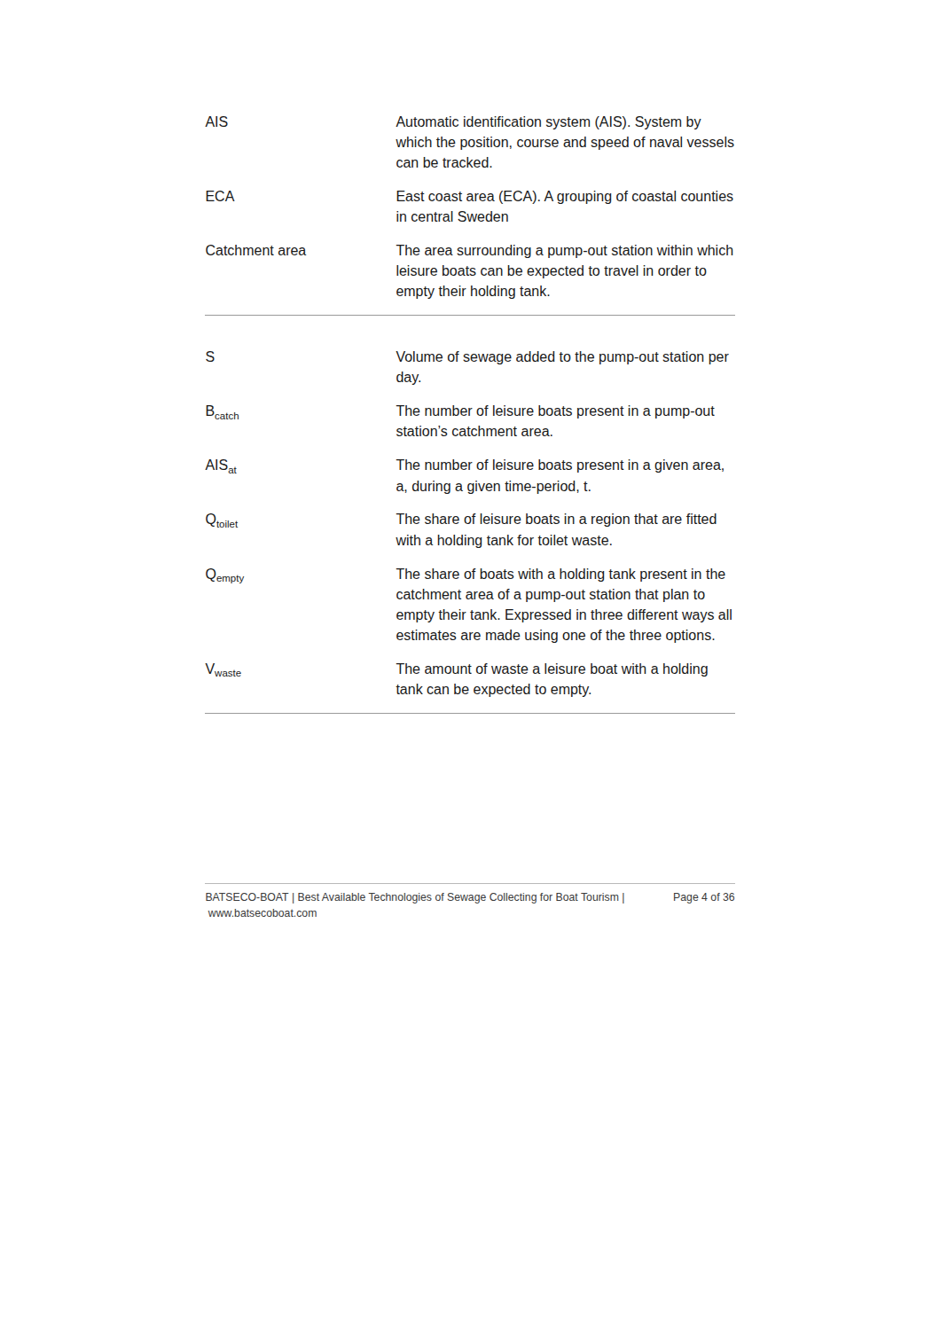| AIS | Automatic identification system (AIS). System by which the position, course and speed of naval vessels can be tracked. |
| ECA | East coast area (ECA). A grouping of coastal counties in central Sweden |
| Catchment area | The area surrounding a pump-out station within which leisure boats can be expected to travel in order to empty their holding tank. |
| S | Volume of sewage added to the pump-out station per day. |
| B catch | The number of leisure boats present in a pump-out station’s catchment area. |
| AIS at | The number of leisure boats present in a given area, a, during a given time-period, t. |
| Q toilet | The share of leisure boats in a region that are fitted with a holding tank for toilet waste. |
| Q empty | The share of boats with a holding tank present in the catchment area of a pump-out station that plan to empty their tank. Expressed in three different ways all estimates are made using one of the three options. |
| V waste | The amount of waste a leisure boat with a holding tank can be expected to empty. |
BATSECO-BOAT | Best Available Technologies of Sewage Collecting for Boat Tourism | www.batsecoboat.com
Page 4 of 36